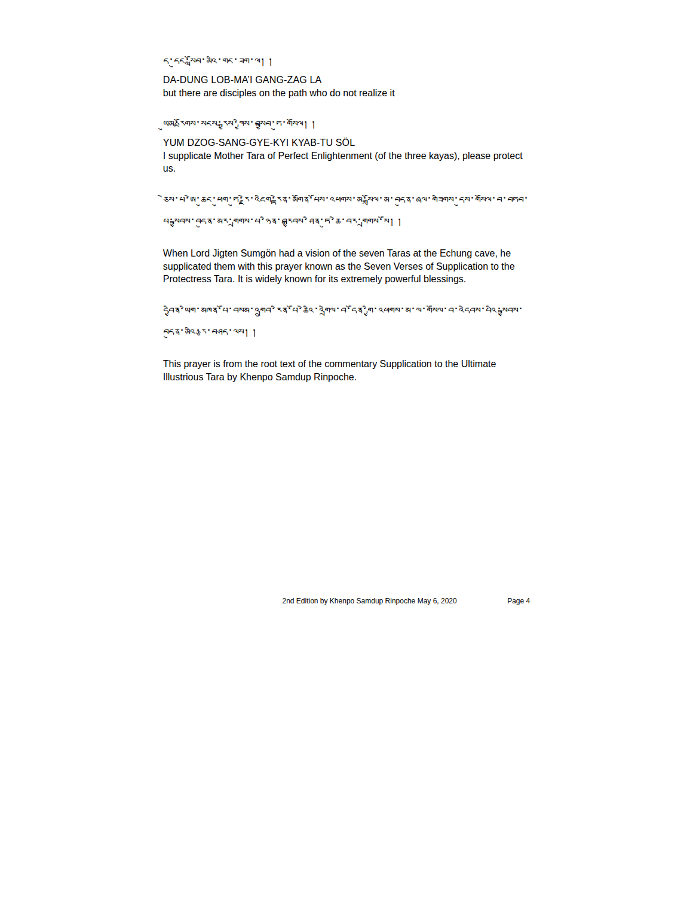ད་དུང་སློབ་མའི་གང་ཟག་ལ། །
DA-DUNG LOB-MA’I GANG-ZAG LA
but there are disciples on the path who do not realize it
ཡུམ་རྫོགས་སངས་རྒྱས་ཀྱིས་བསྐྱབ་ཏུ་གསོལ། །
YUM DZOG-SANG-GYE-KYI KYAB-TU SÖL
I supplicate Mother Tara of Perfect Enlightenment (of the three kayas), please protect us.
ཅེས་པ་ཨེ་ཆུང་ཕུག་ཏུ་རྗེ་འཇིག་རྟེན་མགོན་པོས་འཕགས་མ་སྒྲོལ་མ་བདུན་ཞལ་གཟིགས་དུས་གསོལ་བ་བཏབ་པ་སྐྱབས་བདུན་མར་གྲགས་པ་ཉིན་བརྒྱབས་ཤིན་ཏུ་ཆེ་བར་གྲགས་སོ། །
When Lord Jigten Sumgön had a vision of the seven Taras at the Echung cave, he supplicated them with this prayer known as the Seven Verses of Supplication to the Protectress Tara. It is widely known for its extremely powerful blessings.
དབྱིན་ཡིག་མཁན་པོ་བསམ་འགྲུབ་རིན་པོ་ཆེའི་འགྲེལ་བ་དོན་གྱི་འཕགས་མ་ལ་གསོལ་བ་འདེབས་པའི་སྐྱབས་བདུན་མའི་རྩ་བཤད་ལས། །
This prayer is from the root text of the commentary Supplication to the Ultimate Illustrious Tara by Khenpo Samdup Rinpoche.
2nd Edition by Khenpo Samdup Rinpoche May 6, 2020
Page 4